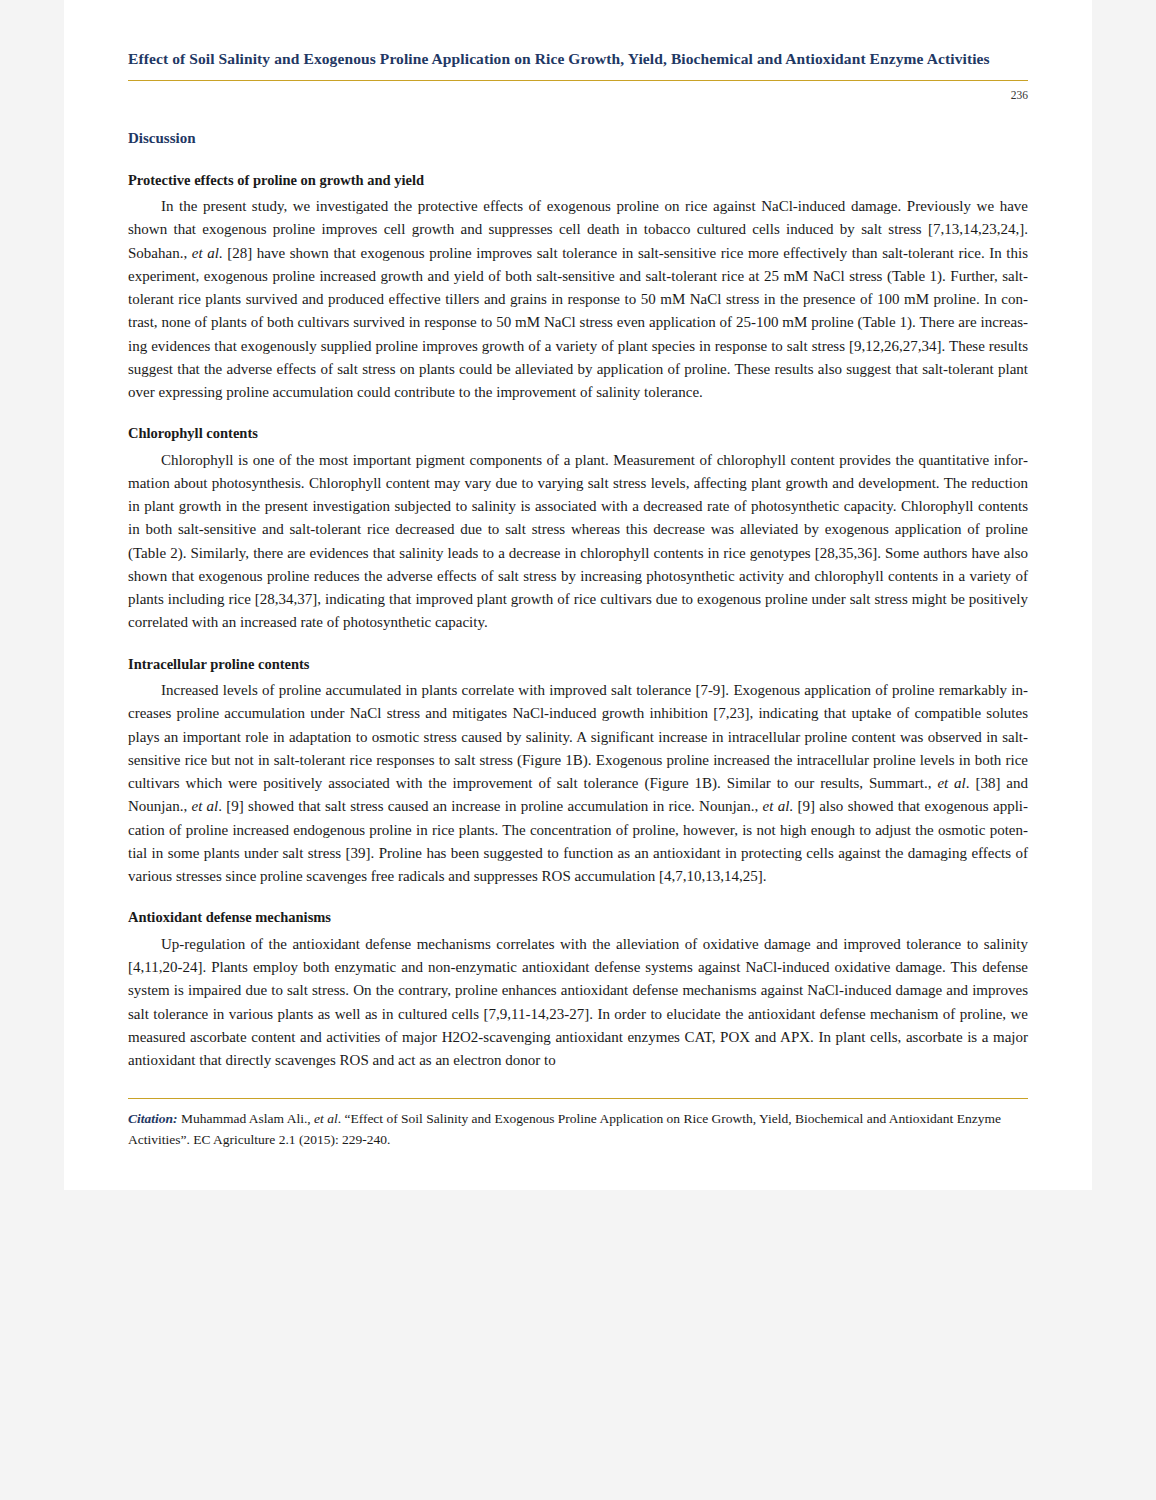Effect of Soil Salinity and Exogenous Proline Application on Rice Growth, Yield, Biochemical and Antioxidant Enzyme Activities
236
Discussion
Protective effects of proline on growth and yield
In the present study, we investigated the protective effects of exogenous proline on rice against NaCl-induced damage. Previously we have shown that exogenous proline improves cell growth and suppresses cell death in tobacco cultured cells induced by salt stress [7,13,14,23,24,]. Sobahan., et al. [28] have shown that exogenous proline improves salt tolerance in salt-sensitive rice more effectively than salt-tolerant rice. In this experiment, exogenous proline increased growth and yield of both salt-sensitive and salt-tolerant rice at 25 mM NaCl stress (Table 1). Further, salt-tolerant rice plants survived and produced effective tillers and grains in response to 50 mM NaCl stress in the presence of 100 mM proline. In contrast, none of plants of both cultivars survived in response to 50 mM NaCl stress even application of 25-100 mM proline (Table 1). There are increasing evidences that exogenously supplied proline improves growth of a variety of plant species in response to salt stress [9,12,26,27,34]. These results suggest that the adverse effects of salt stress on plants could be alleviated by application of proline. These results also suggest that salt-tolerant plant over expressing proline accumulation could contribute to the improvement of salinity tolerance.
Chlorophyll contents
Chlorophyll is one of the most important pigment components of a plant. Measurement of chlorophyll content provides the quantitative information about photosynthesis. Chlorophyll content may vary due to varying salt stress levels, affecting plant growth and development. The reduction in plant growth in the present investigation subjected to salinity is associated with a decreased rate of photosynthetic capacity. Chlorophyll contents in both salt-sensitive and salt-tolerant rice decreased due to salt stress whereas this decrease was alleviated by exogenous application of proline (Table 2). Similarly, there are evidences that salinity leads to a decrease in chlorophyll contents in rice genotypes [28,35,36]. Some authors have also shown that exogenous proline reduces the adverse effects of salt stress by increasing photosynthetic activity and chlorophyll contents in a variety of plants including rice [28,34,37], indicating that improved plant growth of rice cultivars due to exogenous proline under salt stress might be positively correlated with an increased rate of photosynthetic capacity.
Intracellular proline contents
Increased levels of proline accumulated in plants correlate with improved salt tolerance [7-9]. Exogenous application of proline remarkably increases proline accumulation under NaCl stress and mitigates NaCl-induced growth inhibition [7,23], indicating that uptake of compatible solutes plays an important role in adaptation to osmotic stress caused by salinity. A significant increase in intracellular proline content was observed in salt-sensitive rice but not in salt-tolerant rice responses to salt stress (Figure 1B). Exogenous proline increased the intracellular proline levels in both rice cultivars which were positively associated with the improvement of salt tolerance (Figure 1B). Similar to our results, Summart., et al. [38] and Nounjan., et al. [9] showed that salt stress caused an increase in proline accumulation in rice. Nounjan., et al. [9] also showed that exogenous application of proline increased endogenous proline in rice plants. The concentration of proline, however, is not high enough to adjust the osmotic potential in some plants under salt stress [39]. Proline has been suggested to function as an antioxidant in protecting cells against the damaging effects of various stresses since proline scavenges free radicals and suppresses ROS accumulation [4,7,10,13,14,25].
Antioxidant defense mechanisms
Up-regulation of the antioxidant defense mechanisms correlates with the alleviation of oxidative damage and improved tolerance to salinity [4,11,20-24]. Plants employ both enzymatic and non-enzymatic antioxidant defense systems against NaCl-induced oxidative damage. This defense system is impaired due to salt stress. On the contrary, proline enhances antioxidant defense mechanisms against NaCl-induced damage and improves salt tolerance in various plants as well as in cultured cells [7,9,11-14,23-27]. In order to elucidate the antioxidant defense mechanism of proline, we measured ascorbate content and activities of major H2O2-scavenging antioxidant enzymes CAT, POX and APX. In plant cells, ascorbate is a major antioxidant that directly scavenges ROS and act as an electron donor to
Citation: Muhammad Aslam Ali., et al. “Effect of Soil Salinity and Exogenous Proline Application on Rice Growth, Yield, Biochemical and Antioxidant Enzyme Activities”. EC Agriculture 2.1 (2015): 229-240.